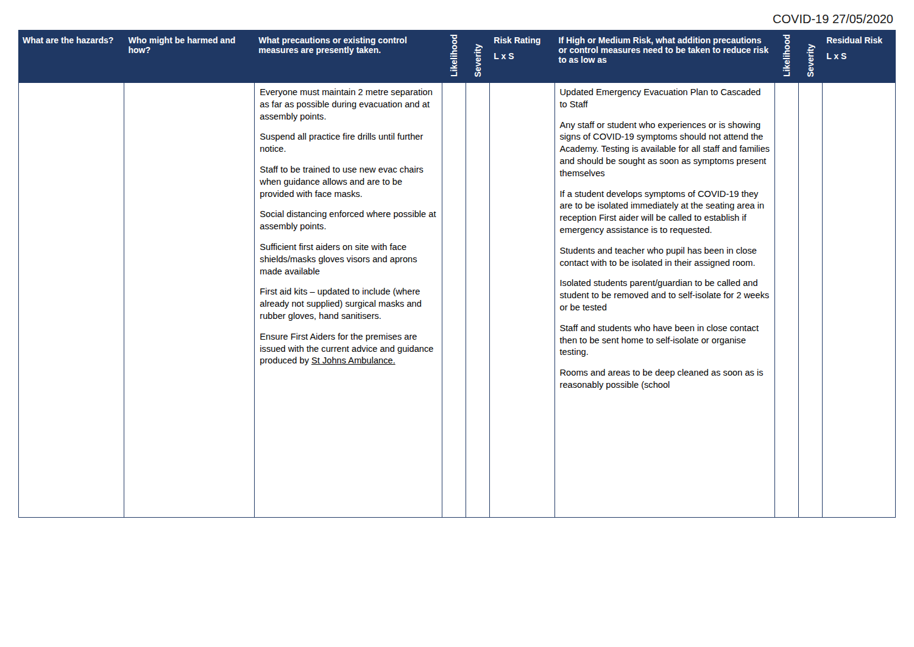COVID-19 27/05/2020
| What are the hazards? | Who might be harmed and how? | What precautions or existing control measures are presently taken. | Likelihood | Severity | Risk Rating L x S | If High or Medium Risk, what addition precautions or control measures need to be taken to reduce risk to as low as | Likelihood | Severity | Residual Risk L x S |
| --- | --- | --- | --- | --- | --- | --- | --- | --- | --- |
| | | Everyone must maintain 2 metre separation as far as possible during evacuation and at assembly points. Suspend all practice fire drills until further notice. Staff to be trained to use new evac chairs when guidance allows and are to be provided with face masks. Social distancing enforced where possible at assembly points. Sufficient first aiders on site with face shields/masks gloves visors and aprons made available First aid kits – updated to include (where already not supplied) surgical masks and rubber gloves, hand sanitisers. Ensure First Aiders for the premises are issued with the current advice and guidance produced by St Johns Ambulance. | | | | Updated Emergency Evacuation Plan to Cascaded to Staff Any staff or student who experiences or is showing signs of COVID-19 symptoms should not attend the Academy. Testing is available for all staff and families and should be sought as soon as symptoms present themselves If a student develops symptoms of COVID-19 they are to be isolated immediately at the seating area in reception First aider will be called to establish if emergency assistance is to requested. Students and teacher who pupil has been in close contact with to be isolated in their assigned room. Isolated students parent/guardian to be called and student to be removed and to self-isolate for 2 weeks or be tested Staff and students who have been in close contact then to be sent home to self-isolate or organise testing. Rooms and areas to be deep cleaned as soon as is reasonably possible (school | | | |